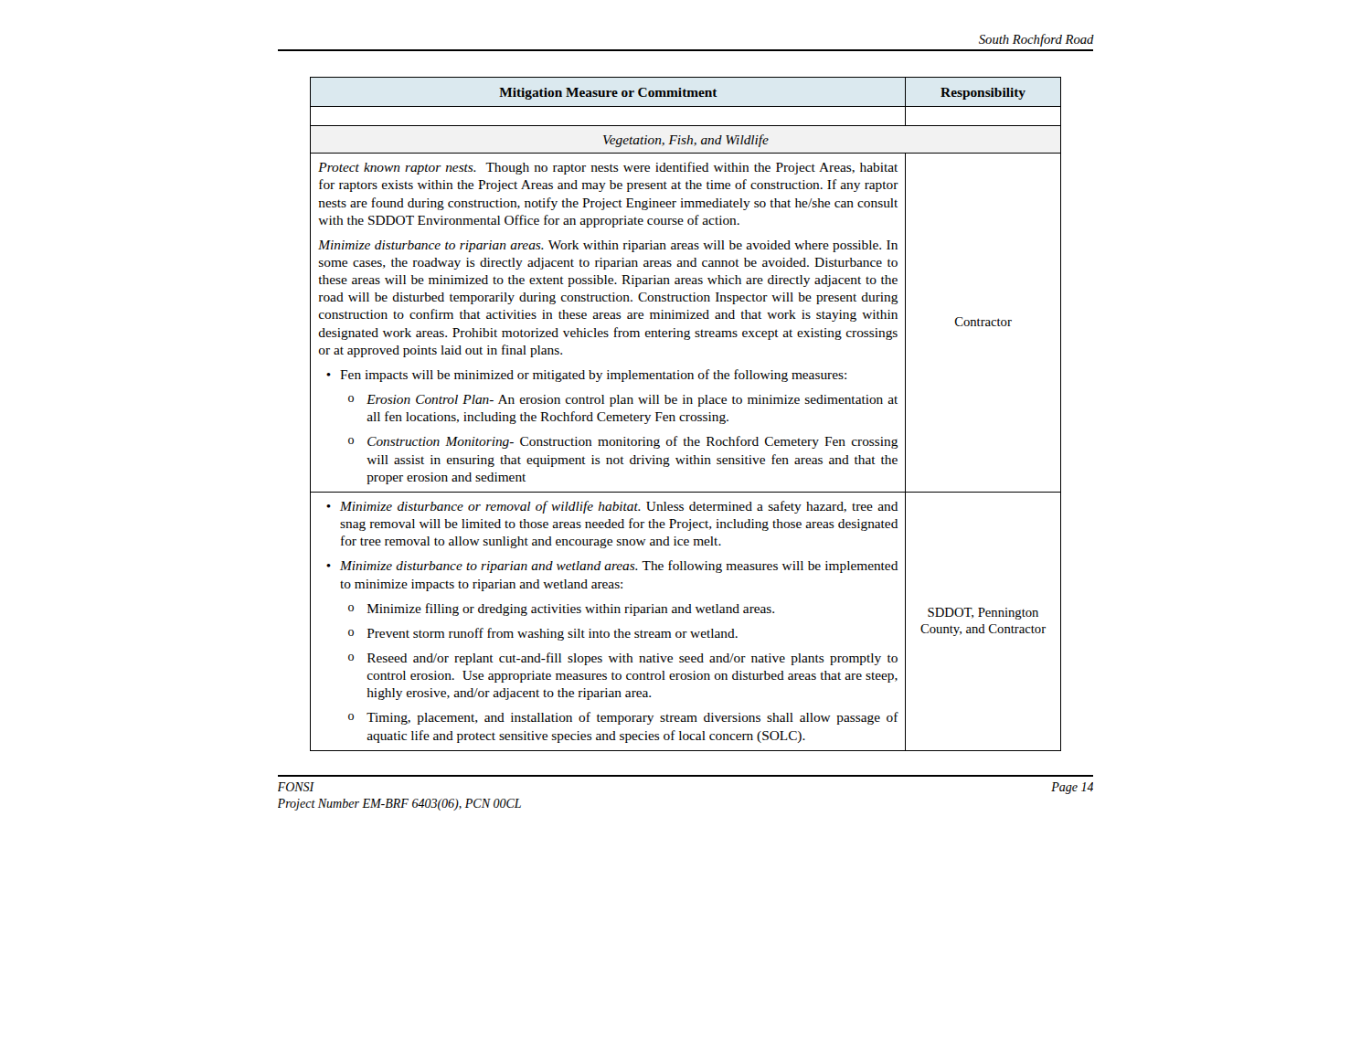South Rochford Road
| Mitigation Measure or Commitment | Responsibility |
| --- | --- |
| Vegetation, Fish, and Wildlife |
| Protect known raptor nests. Though no raptor nests were identified within the Project Areas, habitat for raptors exists within the Project Areas and may be present at the time of construction. If any raptor nests are found during construction, notify the Project Engineer immediately so that he/she can consult with the SDDOT Environmental Office for an appropriate course of action. Minimize disturbance to riparian areas. Work within riparian areas will be avoided where possible. In some cases, the roadway is directly adjacent to riparian areas and cannot be avoided. Disturbance to these areas will be minimized to the extent possible. Riparian areas which are directly adjacent to the road will be disturbed temporarily during construction. Construction Inspector will be present during construction to confirm that activities in these areas are minimized and that work is staying within designated work areas. Prohibit motorized vehicles from entering streams except at existing crossings or at approved points laid out in final plans. Fen impacts will be minimized or mitigated by implementation of the following measures: Erosion Control Plan- An erosion control plan will be in place to minimize sedimentation at all fen locations, including the Rochford Cemetery Fen crossing. Construction Monitoring- Construction monitoring of the Rochford Cemetery Fen crossing will assist in ensuring that equipment is not driving within sensitive fen areas and that the proper erosion and sediment | Contractor |
| Minimize disturbance or removal of wildlife habitat. Unless determined a safety hazard, tree and snag removal will be limited to those areas needed for the Project, including those areas designated for tree removal to allow sunlight and encourage snow and ice melt. Minimize disturbance to riparian and wetland areas. The following measures will be implemented to minimize impacts to riparian and wetland areas: Minimize filling or dredging activities within riparian and wetland areas. Prevent storm runoff from washing silt into the stream or wetland. Reseed and/or replant cut-and-fill slopes with native seed and/or native plants promptly to control erosion. Use appropriate measures to control erosion on disturbed areas that are steep, highly erosive, and/or adjacent to the riparian area. Timing, placement, and installation of temporary stream diversions shall allow passage of aquatic life and protect sensitive species and species of local concern (SOLC). | SDDOT, Pennington County, and Contractor |
FONSI
Project Number EM-BRF 6403(06), PCN 00CL
Page 14